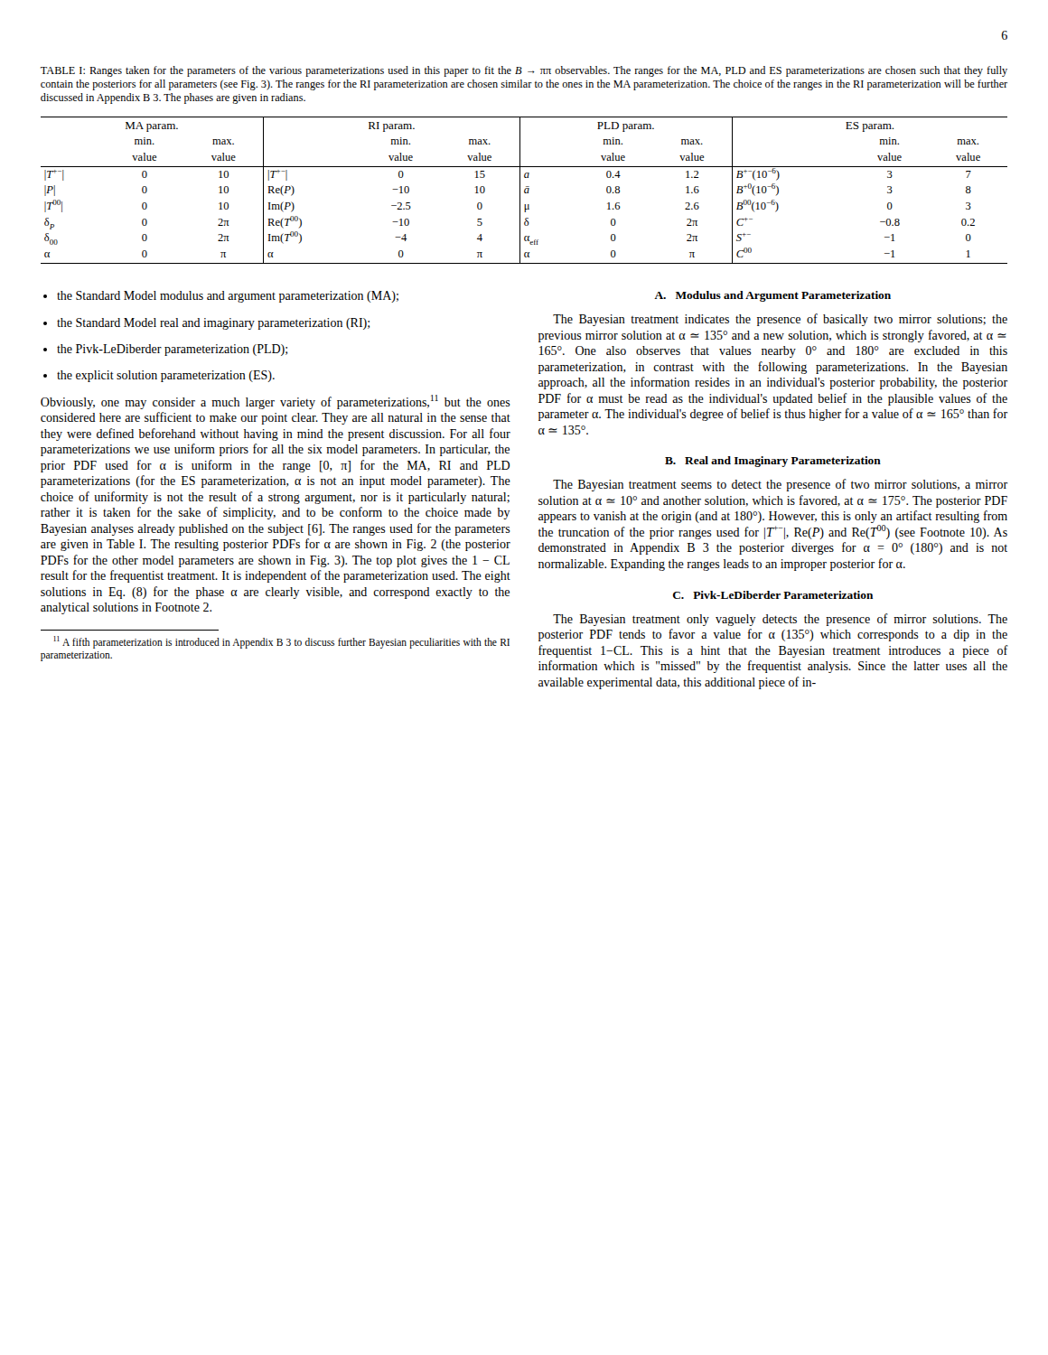6
TABLE I: Ranges taken for the parameters of the various parameterizations used in this paper to fit the B → ππ observables. The ranges for the MA, PLD and ES parameterizations are chosen such that they fully contain the posteriors for all parameters (see Fig. 3). The ranges for the RI parameterization are chosen similar to the ones in the MA parameterization. The choice of the ranges in the RI parameterization will be further discussed in Appendix B 3. The phases are given in radians.
| MA param. | RI param. | PLD param. | ES param. |
| | min. | max. | | min. | max. | | min. | max. | | min. | max. |
| | value | value | | value | value | | value | value | | value | value |
| / T +− / | 0 | 10 | / T +− / | 0 | 15 | a | 0.4 | 1.2 | B +− (10 −6 ) | 3 | 7 |
| / P / | 0 | 10 | Re( P ) | −10 | 10 | ā | 0.8 | 1.6 | B +0 (10 −6 ) | 3 | 8 |
| / T 00 / | 0 | 10 | Im( P ) | −2.5 | 0 | μ | 1.6 | 2.6 | B 00 (10 −6 ) | 0 | 3 |
| δ P | 0 | 2π | Re( T 00 ) | −10 | 5 | δ | 0 | 2π | C +− | −0.8 | 0.2 |
| δ 00 | 0 | 2π | Im( T 00 ) | −4 | 4 | α eff | 0 | 2π | S +− | −1 | 0 |
| α | 0 | π | α | 0 | π | α | 0 | π | C 00 | −1 | 1 |
the Standard Model modulus and argument parameterization (MA);
the Standard Model real and imaginary parameterization (RI);
the Pivk-LeDiberder parameterization (PLD);
the explicit solution parameterization (ES).
Obviously, one may consider a much larger variety of parameterizations,11 but the ones considered here are sufficient to make our point clear. They are all natural in the sense that they were defined beforehand without having in mind the present discussion. For all four parameterizations we use uniform priors for all the six model parameters. In particular, the prior PDF used for α is uniform in the range [0, π] for the MA, RI and PLD parameterizations (for the ES parameterization, α is not an input model parameter). The choice of uniformity is not the result of a strong argument, nor is it particularly natural; rather it is taken for the sake of simplicity, and to be conform to the choice made by Bayesian analyses already published on the subject [6]. The ranges used for the parameters are given in Table I. The resulting posterior PDFs for α are shown in Fig. 2 (the posterior PDFs for the other model parameters are shown in Fig. 3). The top plot gives the 1 − CL result for the frequentist treatment. It is independent of the parameterization used. The eight solutions in Eq. (8) for the phase α are clearly visible, and correspond exactly to the analytical solutions in Footnote 2.
11 A fifth parameterization is introduced in Appendix B 3 to discuss further Bayesian peculiarities with the RI parameterization.
A. Modulus and Argument Parameterization
The Bayesian treatment indicates the presence of basically two mirror solutions; the previous mirror solution at α ≃ 135° and a new solution, which is strongly favored, at α ≃ 165°. One also observes that values nearby 0° and 180° are excluded in this parameterization, in contrast with the following parameterizations. In the Bayesian approach, all the information resides in an individual's posterior probability, the posterior PDF for α must be read as the individual's updated belief in the plausible values of the parameter α. The individual's degree of belief is thus higher for a value of α ≃ 165° than for α ≃ 135°.
B. Real and Imaginary Parameterization
The Bayesian treatment seems to detect the presence of two mirror solutions, a mirror solution at α ≃ 10° and another solution, which is favored, at α ≃ 175°. The posterior PDF appears to vanish at the origin (and at 180°). However, this is only an artifact resulting from the truncation of the prior ranges used for |T+−|, Re(P) and Re(T00) (see Footnote 10). As demonstrated in Appendix B 3 the posterior diverges for α = 0° (180°) and is not normalizable. Expanding the ranges leads to an improper posterior for α.
C. Pivk-LeDiberder Parameterization
The Bayesian treatment only vaguely detects the presence of mirror solutions. The posterior PDF tends to favor a value for α (135°) which corresponds to a dip in the frequentist 1−CL. This is a hint that the Bayesian treatment introduces a piece of information which is "missed" by the frequentist analysis. Since the latter uses all the available experimental data, this additional piece of in-